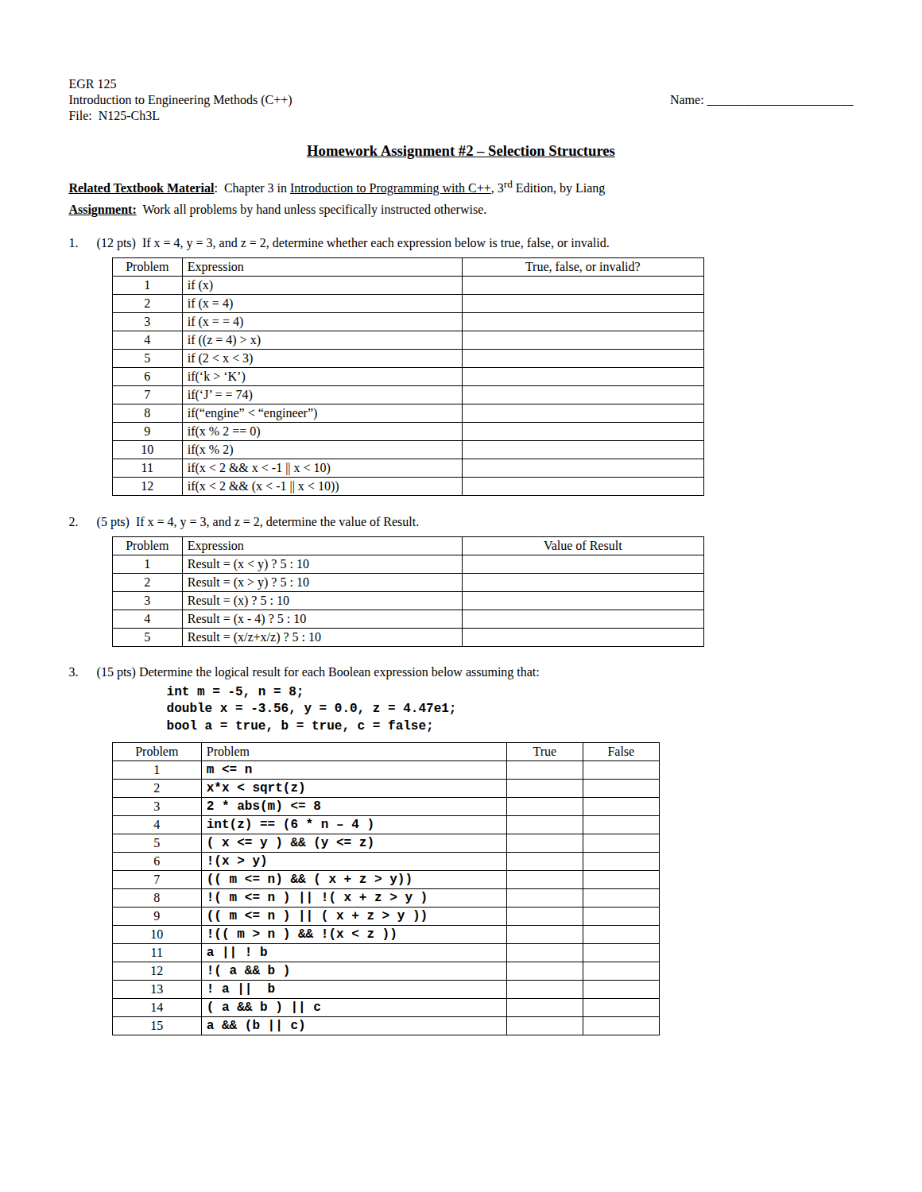EGR 125
Introduction to Engineering Methods (C++) Name: _______________________
File: N125-Ch3L
Homework Assignment #2 – Selection Structures
Related Textbook Material: Chapter 3 in Introduction to Programming with C++, 3rd Edition, by Liang
Assignment: Work all problems by hand unless specifically instructed otherwise.
1. (12 pts) If x = 4, y = 3, and z = 2, determine whether each expression below is true, false, or invalid.
| Problem | Expression | True, false, or invalid? |
| --- | --- | --- |
| 1 | if (x) | |
| 2 | if (x = 4) | |
| 3 | if (x = = 4) | |
| 4 | if ((z = 4) > x) | |
| 5 | if (2 < x < 3) | |
| 6 | if(‘k > ‘K’) | |
| 7 | if(‘J’ = = 74) | |
| 8 | if(“engine” < “engineer”) | |
| 9 | if(x % 2 == 0) | |
| 10 | if(x % 2) | |
| 11 | if(x < 2 && x < -1 // x < 10) | |
| 12 | if(x < 2 && (x < -1 // x < 10)) | |
2. (5 pts) If x = 4, y = 3, and z = 2, determine the value of Result.
| Problem | Expression | Value of Result |
| --- | --- | --- |
| 1 | Result = (x < y) ? 5 : 10 | |
| 2 | Result = (x > y) ? 5 : 10 | |
| 3 | Result = (x) ? 5 : 10 | |
| 4 | Result = (x - 4) ? 5 : 10 | |
| 5 | Result = (x/z+x/z) ? 5 : 10 | |
3. (15 pts) Determine the logical result for each Boolean expression below assuming that:
int m = -5, n = 8;
double x = -3.56, y = 0.0, z = 4.47e1;
bool a = true, b = true, c = false;
| Problem | Problem | True | False |
| --- | --- | --- | --- |
| 1 | m <= n | | |
| 2 | x*x < sqrt(z) | | |
| 3 | 2 * abs(m) <= 8 | | |
| 4 | int(z) == (6 * n – 4 ) | | |
| 5 | ( x <= y ) && (y <= z) | | |
| 6 | !(x > y) | | |
| 7 | (( m <= n) && ( x + z > y)) | | |
| 8 | !( m <= n ) // !( x + z > y ) | | |
| 9 | (( m <= n ) // ( x + z > y )) | | |
| 10 | !(( m > n ) && !(x < z )) | | |
| 11 | a // ! b | | |
| 12 | !( a && b ) | | |
| 13 | ! a // b | | |
| 14 | ( a && b ) // c | | |
| 15 | a && (b // c) | | |